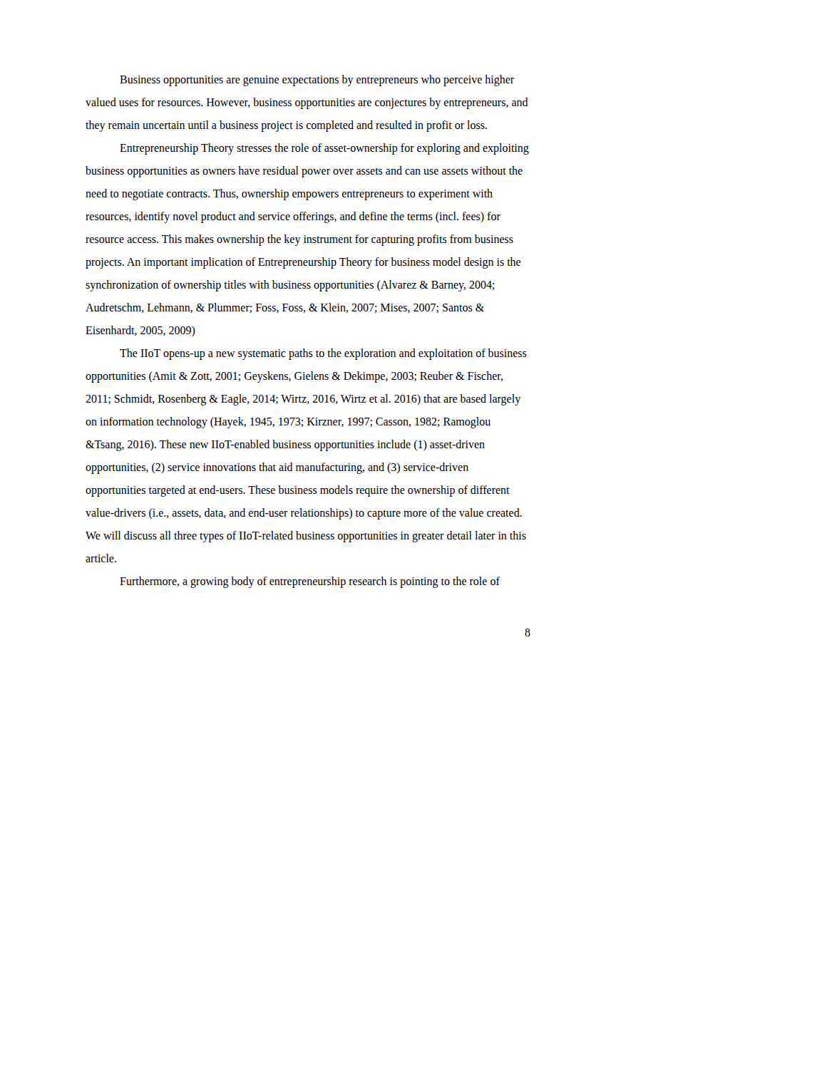Business opportunities are genuine expectations by entrepreneurs who perceive higher valued uses for resources. However, business opportunities are conjectures by entrepreneurs, and they remain uncertain until a business project is completed and resulted in profit or loss.
Entrepreneurship Theory stresses the role of asset-ownership for exploring and exploiting business opportunities as owners have residual power over assets and can use assets without the need to negotiate contracts. Thus, ownership empowers entrepreneurs to experiment with resources, identify novel product and service offerings, and define the terms (incl. fees) for resource access. This makes ownership the key instrument for capturing profits from business projects. An important implication of Entrepreneurship Theory for business model design is the synchronization of ownership titles with business opportunities (Alvarez & Barney, 2004; Audretschm, Lehmann, & Plummer; Foss, Foss, & Klein, 2007; Mises, 2007; Santos & Eisenhardt, 2005, 2009)
The IIoT opens-up a new systematic paths to the exploration and exploitation of business opportunities (Amit & Zott, 2001; Geyskens, Gielens & Dekimpe, 2003; Reuber & Fischer, 2011; Schmidt, Rosenberg & Eagle, 2014; Wirtz, 2016, Wirtz et al. 2016) that are based largely on information technology (Hayek, 1945, 1973; Kirzner, 1997; Casson, 1982; Ramoglou &Tsang, 2016). These new IIoT-enabled business opportunities include (1) asset-driven opportunities, (2) service innovations that aid manufacturing, and (3) service-driven opportunities targeted at end-users. These business models require the ownership of different value-drivers (i.e., assets, data, and end-user relationships) to capture more of the value created. We will discuss all three types of IIoT-related business opportunities in greater detail later in this article.
Furthermore, a growing body of entrepreneurship research is pointing to the role of
8